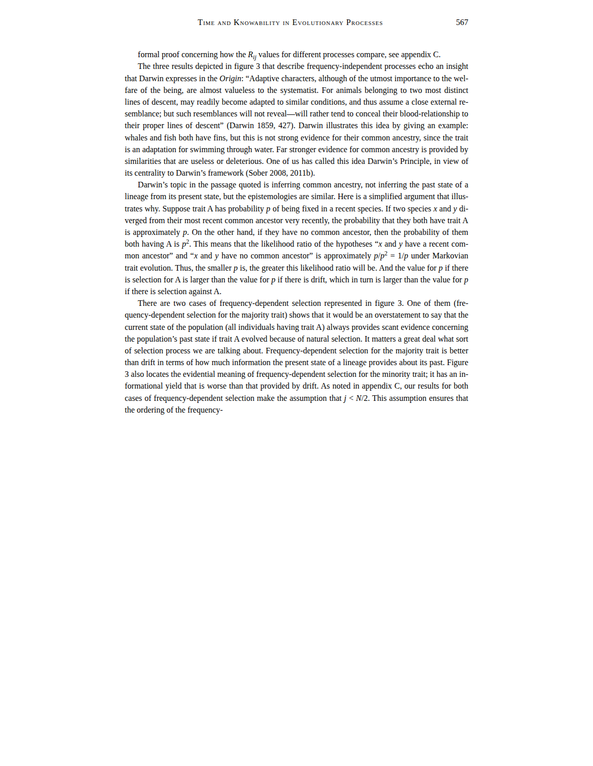Time and Knowability in Evolutionary Processes 567
formal proof concerning how the Rij values for different processes compare, see appendix C.
The three results depicted in figure 3 that describe frequency-independent processes echo an insight that Darwin expresses in the Origin: “Adaptive characters, although of the utmost importance to the welfare of the being, are almost valueless to the systematist. For animals belonging to two most distinct lines of descent, may readily become adapted to similar conditions, and thus assume a close external resemblance; but such resemblances will not reveal—will rather tend to conceal their blood-relationship to their proper lines of descent” (Darwin 1859, 427). Darwin illustrates this idea by giving an example: whales and fish both have fins, but this is not strong evidence for their common ancestry, since the trait is an adaptation for swimming through water. Far stronger evidence for common ancestry is provided by similarities that are useless or deleterious. One of us has called this idea Darwin’s Principle, in view of its centrality to Darwin’s framework (Sober 2008, 2011b).
Darwin’s topic in the passage quoted is inferring common ancestry, not inferring the past state of a lineage from its present state, but the epistemologies are similar. Here is a simplified argument that illustrates why. Suppose trait A has probability p of being fixed in a recent species. If two species x and y diverged from their most recent common ancestor very recently, the probability that they both have trait A is approximately p. On the other hand, if they have no common ancestor, then the probability of them both having A is p2. This means that the likelihood ratio of the hypotheses “x and y have a recent common ancestor” and “x and y have no common ancestor” is approximately p/p2 = 1/p under Markovian trait evolution. Thus, the smaller p is, the greater this likelihood ratio will be. And the value for p if there is selection for A is larger than the value for p if there is drift, which in turn is larger than the value for p if there is selection against A.
There are two cases of frequency-dependent selection represented in figure 3. One of them (frequency-dependent selection for the majority trait) shows that it would be an overstatement to say that the current state of the population (all individuals having trait A) always provides scant evidence concerning the population’s past state if trait A evolved because of natural selection. It matters a great deal what sort of selection process we are talking about. Frequency-dependent selection for the majority trait is better than drift in terms of how much information the present state of a lineage provides about its past. Figure 3 also locates the evidential meaning of frequency-dependent selection for the minority trait; it has an informational yield that is worse than that provided by drift. As noted in appendix C, our results for both cases of frequency-dependent selection make the assumption that j < N/2. This assumption ensures that the ordering of the frequency-